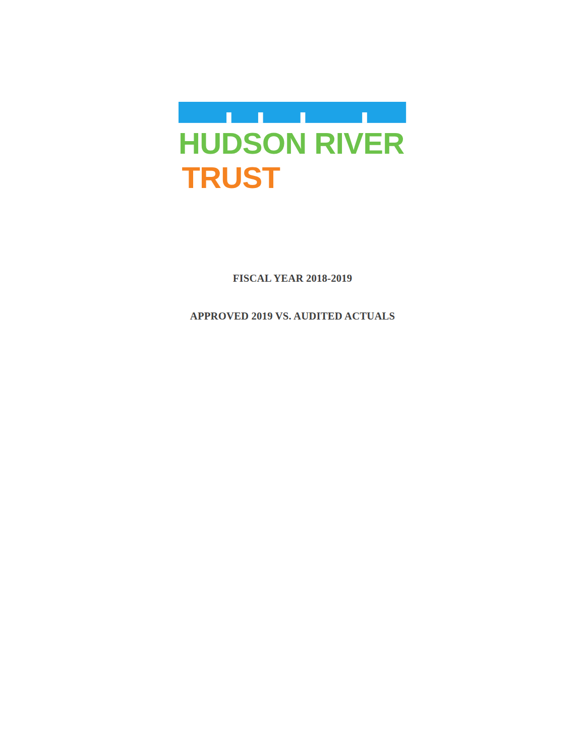HUDSON RIVER PK TRUST
FISCAL YEAR 2018-2019
APPROVED 2019 VS. AUDITED ACTUALS